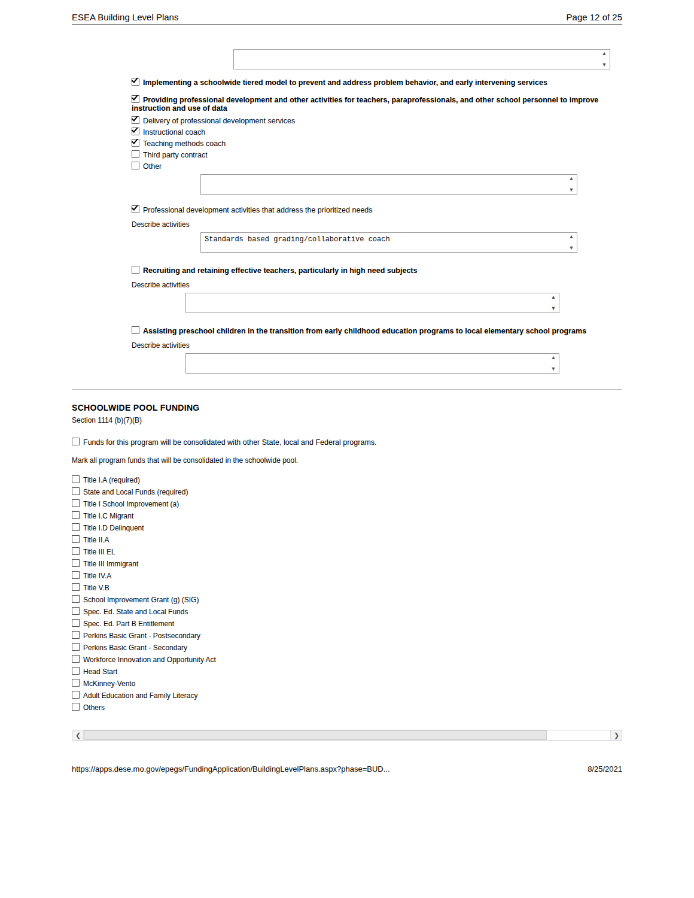ESEA Building Level Plans
Page 12 of 25
▲▼
Implementing a schoolwide tiered model to prevent and address problem behavior, and early intervening services
Providing professional development and other activities for teachers, paraprofessionals, and other school personnel to improve instruction and use of data
Delivery of professional development services
Instructional coach
Teaching methods coach
Third party contract
Other
▲▼
Professional development activities that address the prioritized needs
Describe activities
▲▼
Standards based grading/collaborative coach
Recruiting and retaining effective teachers, particularly in high need subjects
Describe activities
▲▼
Assisting preschool children in the transition from early childhood education programs to local elementary school programs
Describe activities
▲▼
SCHOOLWIDE POOL FUNDING
Section 1114 (b)(7)(B)
Funds for this program will be consolidated with other State, local and Federal programs.
Mark all program funds that will be consolidated in the schoolwide pool.
Title I.A (required)
State and Local Funds (required)
Title I School Improvement (a)
Title I.C Migrant
Title I.D Delinquent
Title II.A
Title III EL
Title III Immigrant
Title IV.A
Title V.B
School Improvement Grant (g) (SIG)
Spec. Ed. State and Local Funds
Spec. Ed. Part B Entitlement
Perkins Basic Grant - Postsecondary
Perkins Basic Grant - Secondary
Workforce Innovation and Opportunity Act
Head Start
McKinney-Vento
Adult Education and Family Literacy
Others
❮
❯
https://apps.dese.mo.gov/epegs/FundingApplication/BuildingLevelPlans.aspx?phase=BUD...
8/25/2021